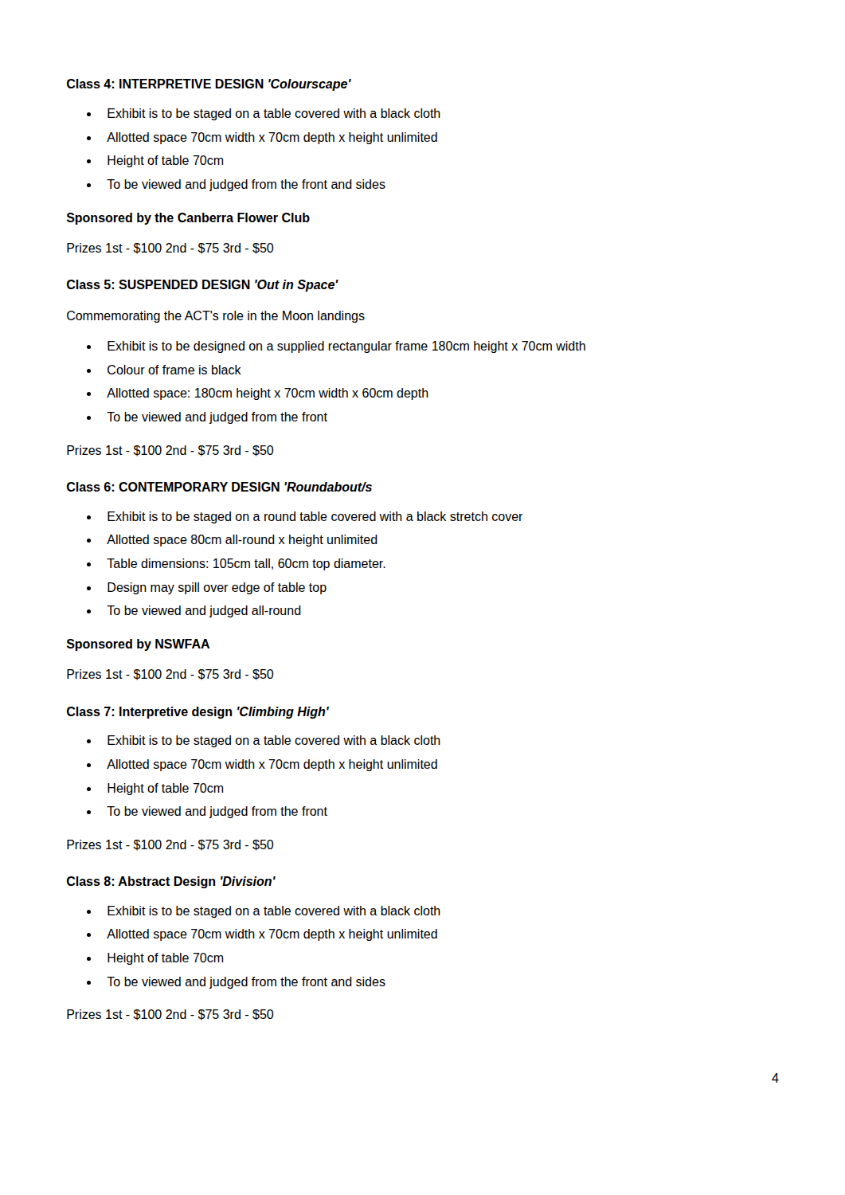Class 4: INTERPRETIVE DESIGN 'Colourscape'
Exhibit is to be staged on a table covered with a black cloth
Allotted space 70cm width x 70cm depth x height unlimited
Height of table 70cm
To be viewed and judged from the front and sides
Sponsored by the Canberra Flower Club
Prizes 1st - $100 2nd - $75 3rd - $50
Class 5: SUSPENDED DESIGN 'Out in Space'
Commemorating the ACT's role in the Moon landings
Exhibit is to be designed on a supplied rectangular frame 180cm height x 70cm width
Colour of frame is black
Allotted space: 180cm height x 70cm width x 60cm depth
To be viewed and judged from the front
Prizes 1st - $100 2nd - $75 3rd - $50
Class 6: CONTEMPORARY DESIGN 'Roundabout/s
Exhibit is to be staged on a round table covered with a black stretch cover
Allotted space 80cm all-round x height unlimited
Table dimensions: 105cm tall, 60cm top diameter.
Design may spill over edge of table top
To be viewed and judged all-round
Sponsored by NSWFAA
Prizes 1st - $100 2nd - $75 3rd - $50
Class 7: Interpretive design 'Climbing High'
Exhibit is to be staged on a table covered with a black cloth
Allotted space 70cm width x 70cm depth x height unlimited
Height of table 70cm
To be viewed and judged from the front
Prizes 1st - $100 2nd - $75 3rd - $50
Class 8: Abstract Design 'Division'
Exhibit is to be staged on a table covered with a black cloth
Allotted space 70cm width x 70cm depth x height unlimited
Height of table 70cm
To be viewed and judged from the front and sides
Prizes 1st - $100 2nd - $75 3rd - $50
4